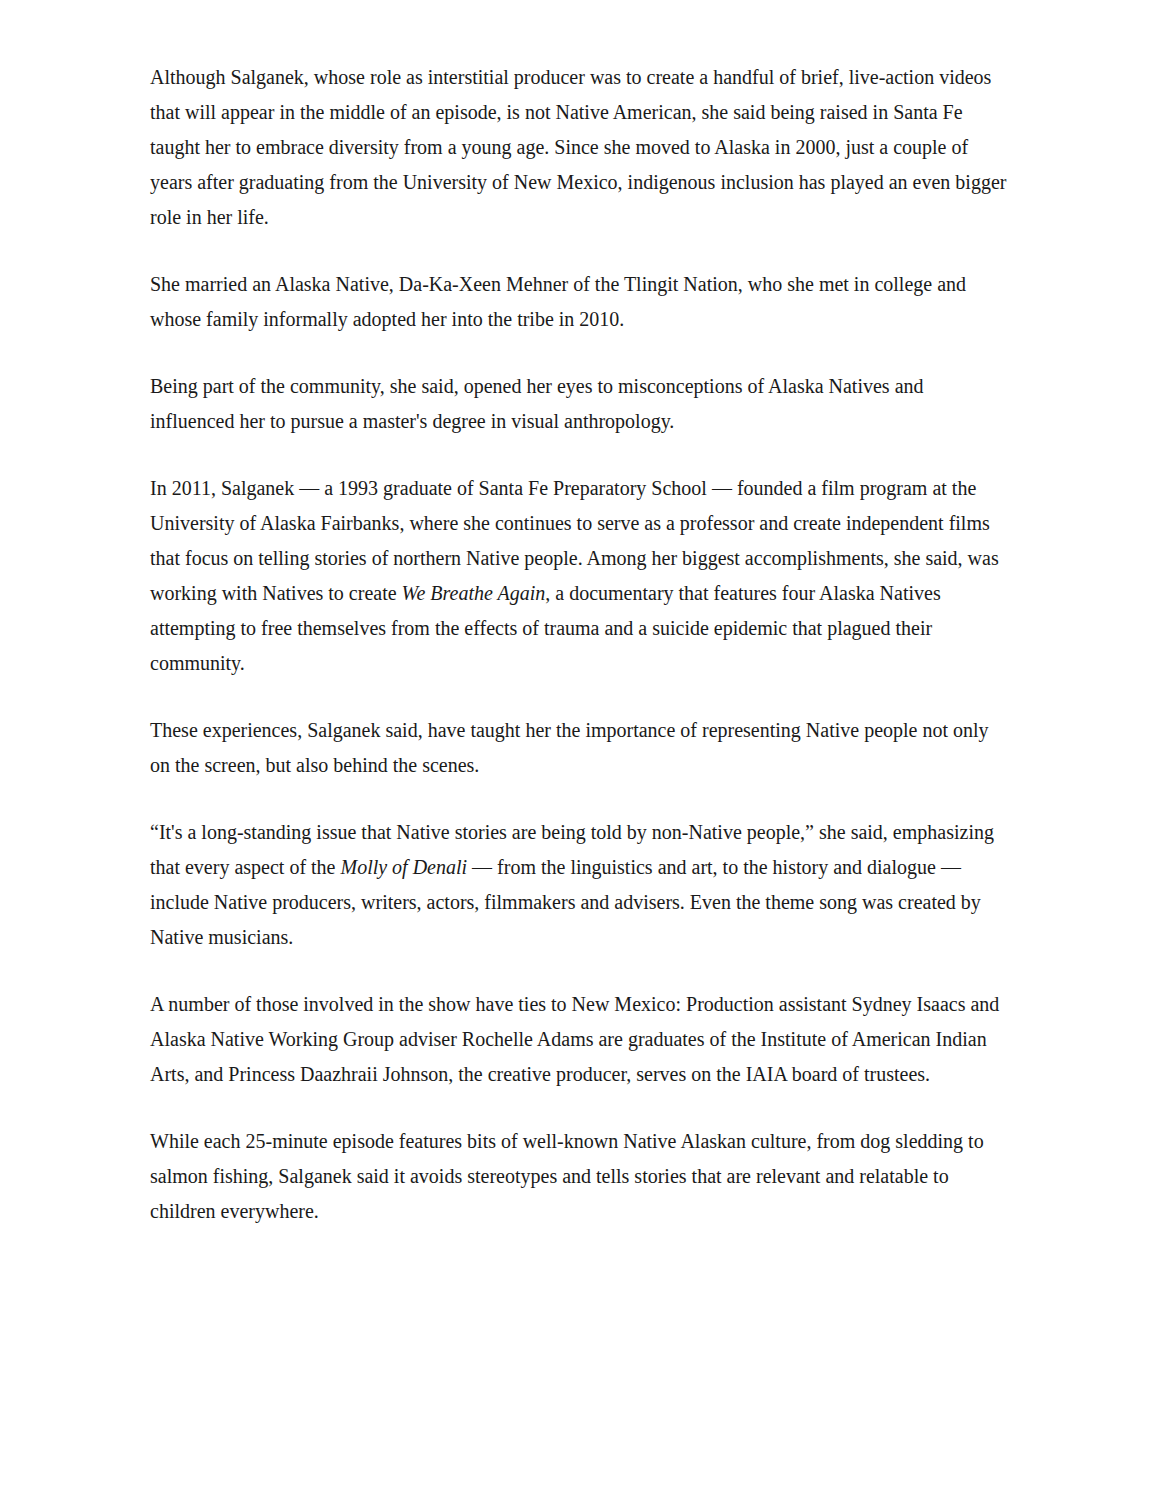Although Salganek, whose role as interstitial producer was to create a handful of brief, live-action videos that will appear in the middle of an episode, is not Native American, she said being raised in Santa Fe taught her to embrace diversity from a young age. Since she moved to Alaska in 2000, just a couple of years after graduating from the University of New Mexico, indigenous inclusion has played an even bigger role in her life.
She married an Alaska Native, Da-Ka-Xeen Mehner of the Tlingit Nation, who she met in college and whose family informally adopted her into the tribe in 2010.
Being part of the community, she said, opened her eyes to misconceptions of Alaska Natives and influenced her to pursue a master's degree in visual anthropology.
In 2011, Salganek — a 1993 graduate of Santa Fe Preparatory School — founded a film program at the University of Alaska Fairbanks, where she continues to serve as a professor and create independent films that focus on telling stories of northern Native people. Among her biggest accomplishments, she said, was working with Natives to create We Breathe Again, a documentary that features four Alaska Natives attempting to free themselves from the effects of trauma and a suicide epidemic that plagued their community.
These experiences, Salganek said, have taught her the importance of representing Native people not only on the screen, but also behind the scenes.
“It's a long-standing issue that Native stories are being told by non-Native people,” she said, emphasizing that every aspect of the Molly of Denali — from the linguistics and art, to the history and dialogue — include Native producers, writers, actors, filmmakers and advisers. Even the theme song was created by Native musicians.
A number of those involved in the show have ties to New Mexico: Production assistant Sydney Isaacs and Alaska Native Working Group adviser Rochelle Adams are graduates of the Institute of American Indian Arts, and Princess Daazhraii Johnson, the creative producer, serves on the IAIA board of trustees.
While each 25-minute episode features bits of well-known Native Alaskan culture, from dog sledding to salmon fishing, Salganek said it avoids stereotypes and tells stories that are relevant and relatable to children everywhere.